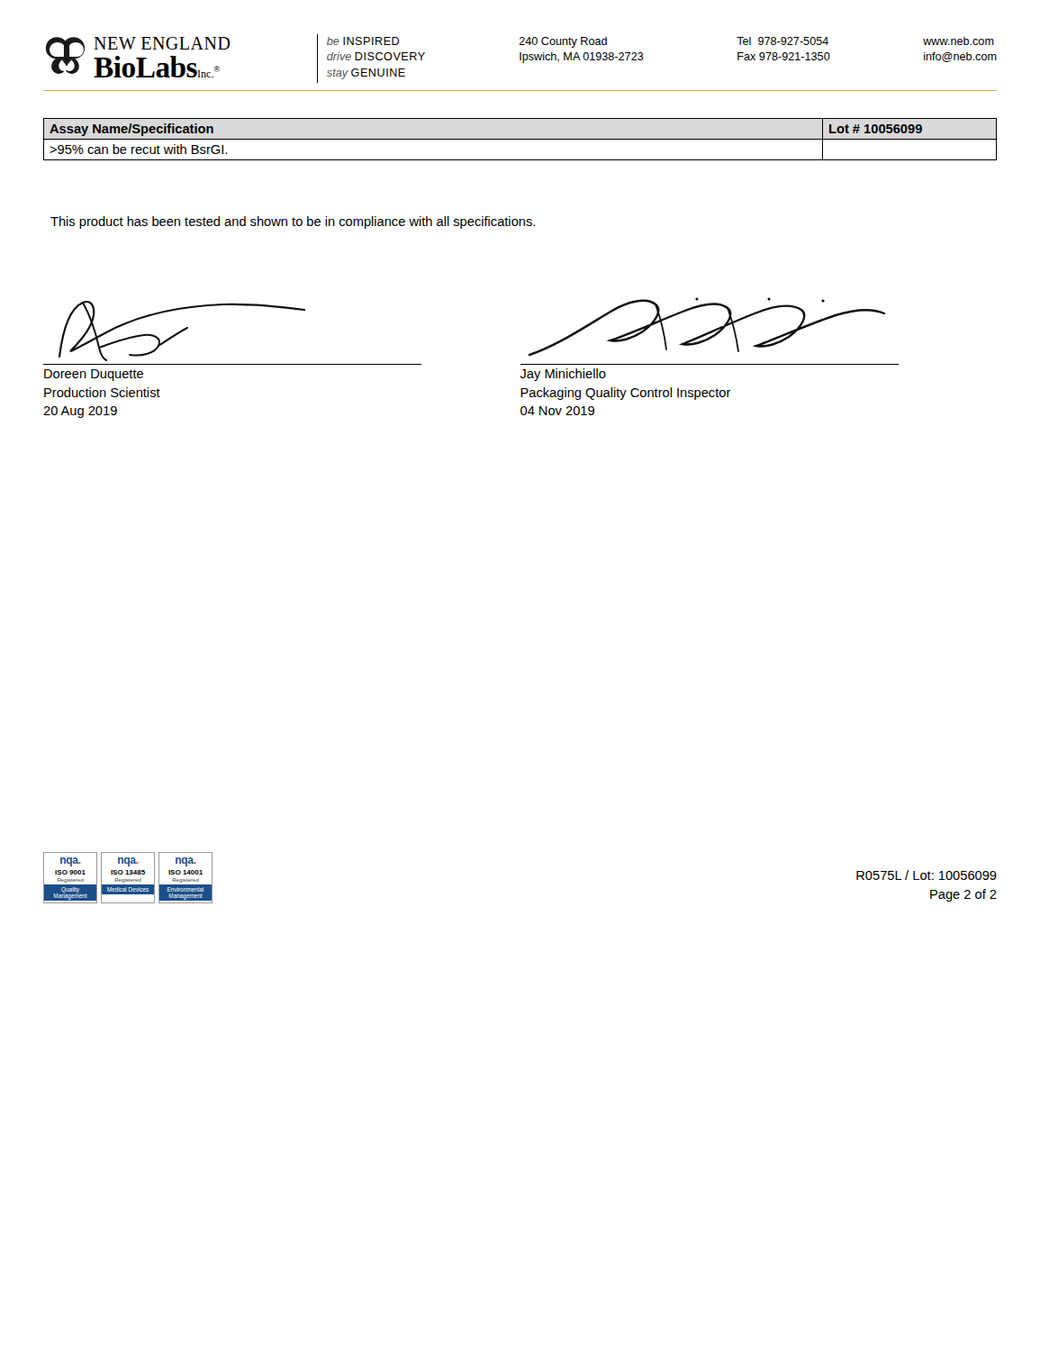NEW ENGLAND
BioLabs Inc.®
be INSPIRED
drive DISCOVERY
stay GENUINE
240 County Road
Ipswich, MA 01938-2723
Tel 978-927-5054
Fax 978-921-1350
www.neb.com
info@neb.com
| Assay Name/Specification | Lot # 10056099 |
| --- | --- |
| >95% can be recut with BsrGI. | |
This product has been tested and shown to be in compliance with all specifications.
| Doreen Duquette Production Scientist 20 Aug 2019 | Jay Minichiello Packaging Quality Control Inspector 04 Nov 2019 |
nqa.
ISO 9001
Registered
Quality
Management
nqa.
ISO 13485
Registered
Medical Devices
nqa.
ISO 14001
Registered
Environmental
Management
R0575L / Lot: 10056099
Page 2 of 2